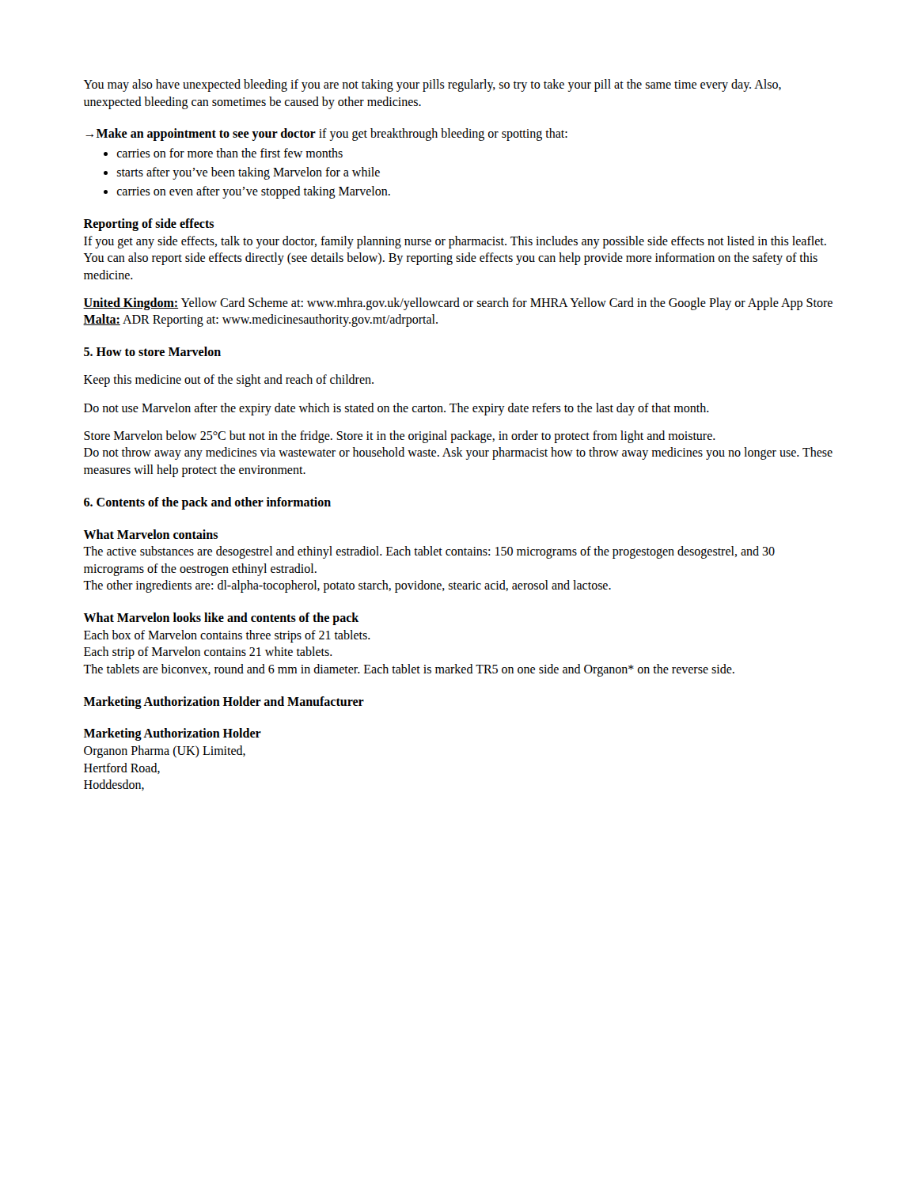You may also have unexpected bleeding if you are not taking your pills regularly, so try to take your pill at the same time every day. Also, unexpected bleeding can sometimes be caused by other medicines.
→Make an appointment to see your doctor if you get breakthrough bleeding or spotting that:
carries on for more than the first few months
starts after you’ve been taking Marvelon for a while
carries on even after you’ve stopped taking Marvelon.
Reporting of side effects
If you get any side effects, talk to your doctor, family planning nurse or pharmacist. This includes any possible side effects not listed in this leaflet. You can also report side effects directly (see details below). By reporting side effects you can help provide more information on the safety of this medicine.
United Kingdom: Yellow Card Scheme at: www.mhra.gov.uk/yellowcard or search for MHRA Yellow Card in the Google Play or Apple App Store
Malta: ADR Reporting at: www.medicinesauthority.gov.mt/adrportal.
5. How to store Marvelon
Keep this medicine out of the sight and reach of children.
Do not use Marvelon after the expiry date which is stated on the carton. The expiry date refers to the last day of that month.
Store Marvelon below 25°C but not in the fridge. Store it in the original package, in order to protect from light and moisture.
Do not throw away any medicines via wastewater or household waste. Ask your pharmacist how to throw away medicines you no longer use. These measures will help protect the environment.
6. Contents of the pack and other information
What Marvelon contains
The active substances are desogestrel and ethinyl estradiol. Each tablet contains: 150 micrograms of the progestogen desogestrel, and 30 micrograms of the oestrogen ethinyl estradiol.
The other ingredients are: dl-alpha-tocopherol, potato starch, povidone, stearic acid, aerosol and lactose.
What Marvelon looks like and contents of the pack
Each box of Marvelon contains three strips of 21 tablets.
Each strip of Marvelon contains 21 white tablets.
The tablets are biconvex, round and 6 mm in diameter. Each tablet is marked TR5 on one side and Organon* on the reverse side.
Marketing Authorization Holder and Manufacturer
Marketing Authorization Holder
Organon Pharma (UK) Limited,
Hertford Road,
Hoddesdon,